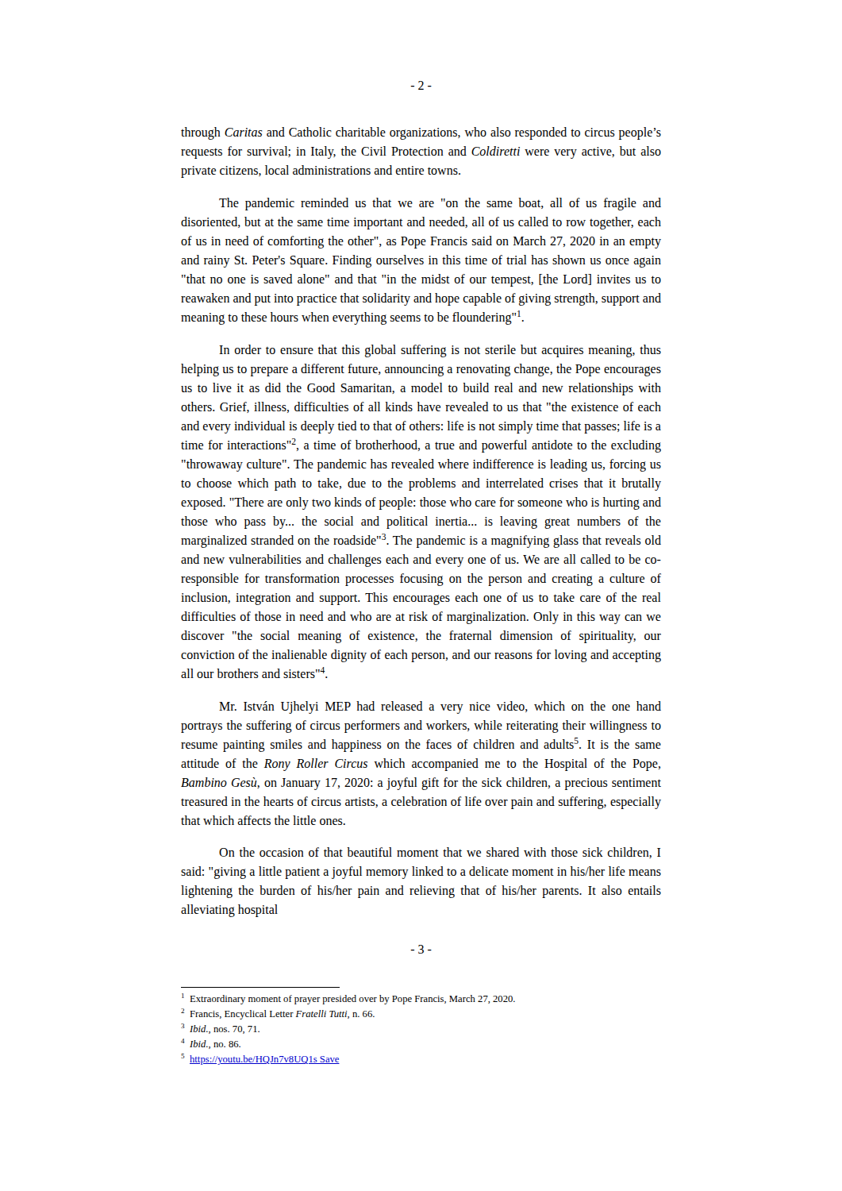- 2 -
through Caritas and Catholic charitable organizations, who also responded to circus people’s requests for survival; in Italy, the Civil Protection and Coldiretti were very active, but also private citizens, local administrations and entire towns.
The pandemic reminded us that we are "on the same boat, all of us fragile and disoriented, but at the same time important and needed, all of us called to row together, each of us in need of comforting the other", as Pope Francis said on March 27, 2020 in an empty and rainy St. Peter's Square. Finding ourselves in this time of trial has shown us once again "that no one is saved alone" and that "in the midst of our tempest, [the Lord] invites us to reawaken and put into practice that solidarity and hope capable of giving strength, support and meaning to these hours when everything seems to be floundering"1.
In order to ensure that this global suffering is not sterile but acquires meaning, thus helping us to prepare a different future, announcing a renovating change, the Pope encourages us to live it as did the Good Samaritan, a model to build real and new relationships with others. Grief, illness, difficulties of all kinds have revealed to us that "the existence of each and every individual is deeply tied to that of others: life is not simply time that passes; life is a time for interactions"2, a time of brotherhood, a true and powerful antidote to the excluding "throwaway culture". The pandemic has revealed where indifference is leading us, forcing us to choose which path to take, due to the problems and interrelated crises that it brutally exposed. "There are only two kinds of people: those who care for someone who is hurting and those who pass by... the social and political inertia... is leaving great numbers of the marginalized stranded on the roadside"3. The pandemic is a magnifying glass that reveals old and new vulnerabilities and challenges each and every one of us. We are all called to be co-responsible for transformation processes focusing on the person and creating a culture of inclusion, integration and support. This encourages each one of us to take care of the real difficulties of those in need and who are at risk of marginalization. Only in this way can we discover "the social meaning of existence, the fraternal dimension of spirituality, our conviction of the inalienable dignity of each person, and our reasons for loving and accepting all our brothers and sisters"4.
Mr. István Ujhelyi MEP had released a very nice video, which on the one hand portrays the suffering of circus performers and workers, while reiterating their willingness to resume painting smiles and happiness on the faces of children and adults5. It is the same attitude of the Rony Roller Circus which accompanied me to the Hospital of the Pope, Bambino Gesù, on January 17, 2020: a joyful gift for the sick children, a precious sentiment treasured in the hearts of circus artists, a celebration of life over pain and suffering, especially that which affects the little ones.
On the occasion of that beautiful moment that we shared with those sick children, I said: "giving a little patient a joyful memory linked to a delicate moment in his/her life means lightening the burden of his/her pain and relieving that of his/her parents. It also entails alleviating hospital
- 3 -
1 Extraordinary moment of prayer presided over by Pope Francis, March 27, 2020.
2 Francis, Encyclical Letter Fratelli Tutti, n. 66.
3 Ibid., nos. 70, 71.
4 Ibid., no. 86.
5 https://youtu.be/HQJn7v8UQ1s Save